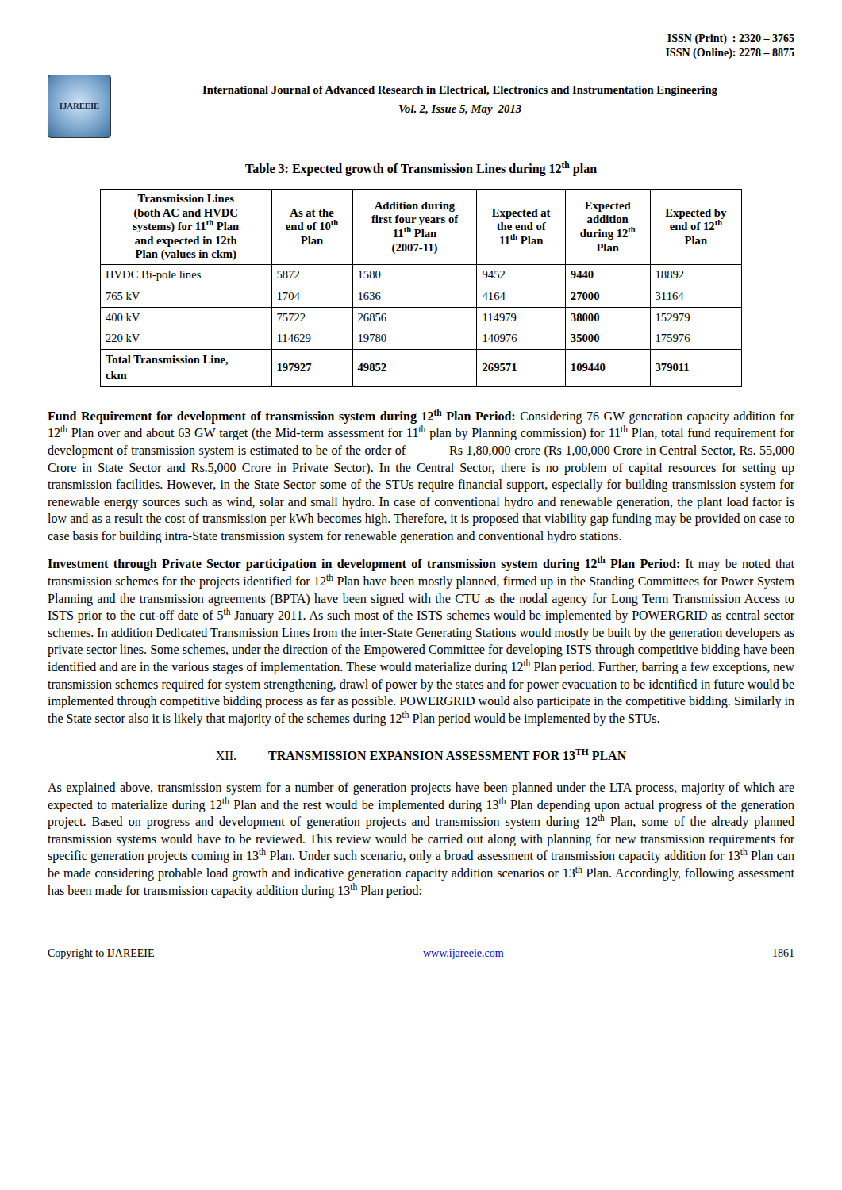ISSN (Print) : 2320 – 3765
ISSN (Online): 2278 – 8875
IJAREEIE
International Journal of Advanced Research in Electrical, Electronics and Instrumentation Engineering
Vol. 2, Issue 5, May 2013
Table 3: Expected growth of Transmission Lines during 12th plan
| Transmission Lines (both AC and HVDC systems) for 11 th Plan and expected in 12th Plan (values in ckm) | As at the end of 10 th Plan | Addition during first four years of 11 th Plan (2007-11) | Expected at the end of 11 th Plan | Expected addition during 12 th Plan | Expected by end of 12 th Plan |
| --- | --- | --- | --- | --- | --- |
| HVDC Bi-pole lines | 5872 | 1580 | 9452 | 9440 | 18892 |
| 765 kV | 1704 | 1636 | 4164 | 27000 | 31164 |
| 400 kV | 75722 | 26856 | 114979 | 38000 | 152979 |
| 220 kV | 114629 | 19780 | 140976 | 35000 | 175976 |
| Total Transmission Line, ckm | 197927 | 49852 | 269571 | 109440 | 379011 |
Fund Requirement for development of transmission system during 12th Plan Period: Considering 76 GW generation capacity addition for 12th Plan over and about 63 GW target (the Mid-term assessment for 11th plan by Planning commission) for 11th Plan, total fund requirement for development of transmission system is estimated to be of the order of Rs 1,80,000 crore (Rs 1,00,000 Crore in Central Sector, Rs. 55,000 Crore in State Sector and Rs.5,000 Crore in Private Sector). In the Central Sector, there is no problem of capital resources for setting up transmission facilities. However, in the State Sector some of the STUs require financial support, especially for building transmission system for renewable energy sources such as wind, solar and small hydro. In case of conventional hydro and renewable generation, the plant load factor is low and as a result the cost of transmission per kWh becomes high. Therefore, it is proposed that viability gap funding may be provided on case to case basis for building intra-State transmission system for renewable generation and conventional hydro stations.
Investment through Private Sector participation in development of transmission system during 12th Plan Period: It may be noted that transmission schemes for the projects identified for 12th Plan have been mostly planned, firmed up in the Standing Committees for Power System Planning and the transmission agreements (BPTA) have been signed with the CTU as the nodal agency for Long Term Transmission Access to ISTS prior to the cut-off date of 5th January 2011. As such most of the ISTS schemes would be implemented by POWERGRID as central sector schemes. In addition Dedicated Transmission Lines from the inter-State Generating Stations would mostly be built by the generation developers as private sector lines. Some schemes, under the direction of the Empowered Committee for developing ISTS through competitive bidding have been identified and are in the various stages of implementation. These would materialize during 12th Plan period. Further, barring a few exceptions, new transmission schemes required for system strengthening, drawl of power by the states and for power evacuation to be identified in future would be implemented through competitive bidding process as far as possible. POWERGRID would also participate in the competitive bidding. Similarly in the State sector also it is likely that majority of the schemes during 12th Plan period would be implemented by the STUs.
XII. TRANSMISSION EXPANSION ASSESSMENT FOR 13TH PLAN
As explained above, transmission system for a number of generation projects have been planned under the LTA process, majority of which are expected to materialize during 12th Plan and the rest would be implemented during 13th Plan depending upon actual progress of the generation project. Based on progress and development of generation projects and transmission system during 12th Plan, some of the already planned transmission systems would have to be reviewed. This review would be carried out along with planning for new transmission requirements for specific generation projects coming in 13th Plan. Under such scenario, only a broad assessment of transmission capacity addition for 13th Plan can be made considering probable load growth and indicative generation capacity addition scenarios or 13th Plan. Accordingly, following assessment has been made for transmission capacity addition during 13th Plan period:
Copyright to IJAREEIE www.ijareeie.com 1861